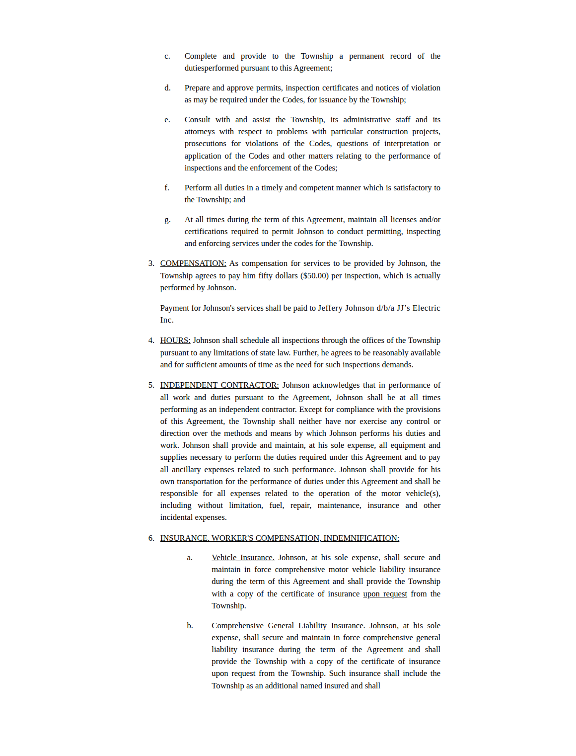c. Complete and provide to the Township a permanent record of the dutiesperformed pursuant to this Agreement;
d. Prepare and approve permits, inspection certificates and notices of violation as may be required under the Codes, for issuance by the Township;
e. Consult with and assist the Township, its administrative staff and its attorneys with respect to problems with particular construction projects, prosecutions for violations of the Codes, questions of interpretation or application of the Codes and other matters relating to the performance of inspections and the enforcement of the Codes;
f. Perform all duties in a timely and competent manner which is satisfactory to the Township; and
g. At all times during the term of this Agreement, maintain all licenses and/or certifications required to permit Johnson to conduct permitting, inspecting and enforcing services under the codes for the Township.
3. COMPENSATION: As compensation for services to be provided by Johnson, the Township agrees to pay him fifty dollars ($50.00) per inspection, which is actually performed by Johnson.
Payment for Johnson's services shall be paid to Jeffery Johnson d/b/a JJ’s Electric Inc.
4. HOURS: Johnson shall schedule all inspections through the offices of the Township pursuant to any limitations of state law. Further, he agrees to be reasonably available and for sufficient amounts of time as the need for such inspections demands.
5. INDEPENDENT CONTRACTOR: Johnson acknowledges that in performance of all work and duties pursuant to the Agreement, Johnson shall be at all times performing as an independent contractor. Except for compliance with the provisions of this Agreement, the Township shall neither have nor exercise any control or direction over the methods and means by which Johnson performs his duties and work. Johnson shall provide and maintain, at his sole expense, all equipment and supplies necessary to perform the duties required under this Agreement and to pay all ancillary expenses related to such performance. Johnson shall provide for his own transportation for the performance of duties under this Agreement and shall be responsible for all expenses related to the operation of the motor vehicle(s), including without limitation, fuel, repair, maintenance, insurance and other incidental expenses.
6. INSURANCE. WORKER'S COMPENSATION, INDEMNIFICATION:
a. Vehicle Insurance. Johnson, at his sole expense, shall secure and maintain in force comprehensive motor vehicle liability insurance during the term of this Agreement and shall provide the Township with a copy of the certificate of insurance upon request from the Township.
b. Comprehensive General Liability Insurance. Johnson, at his sole expense, shall secure and maintain in force comprehensive general liability insurance during the term of the Agreement and shall provide the Township with a copy of the certificate of insurance upon request from the Township. Such insurance shall include the Township as an additional named insured and shall